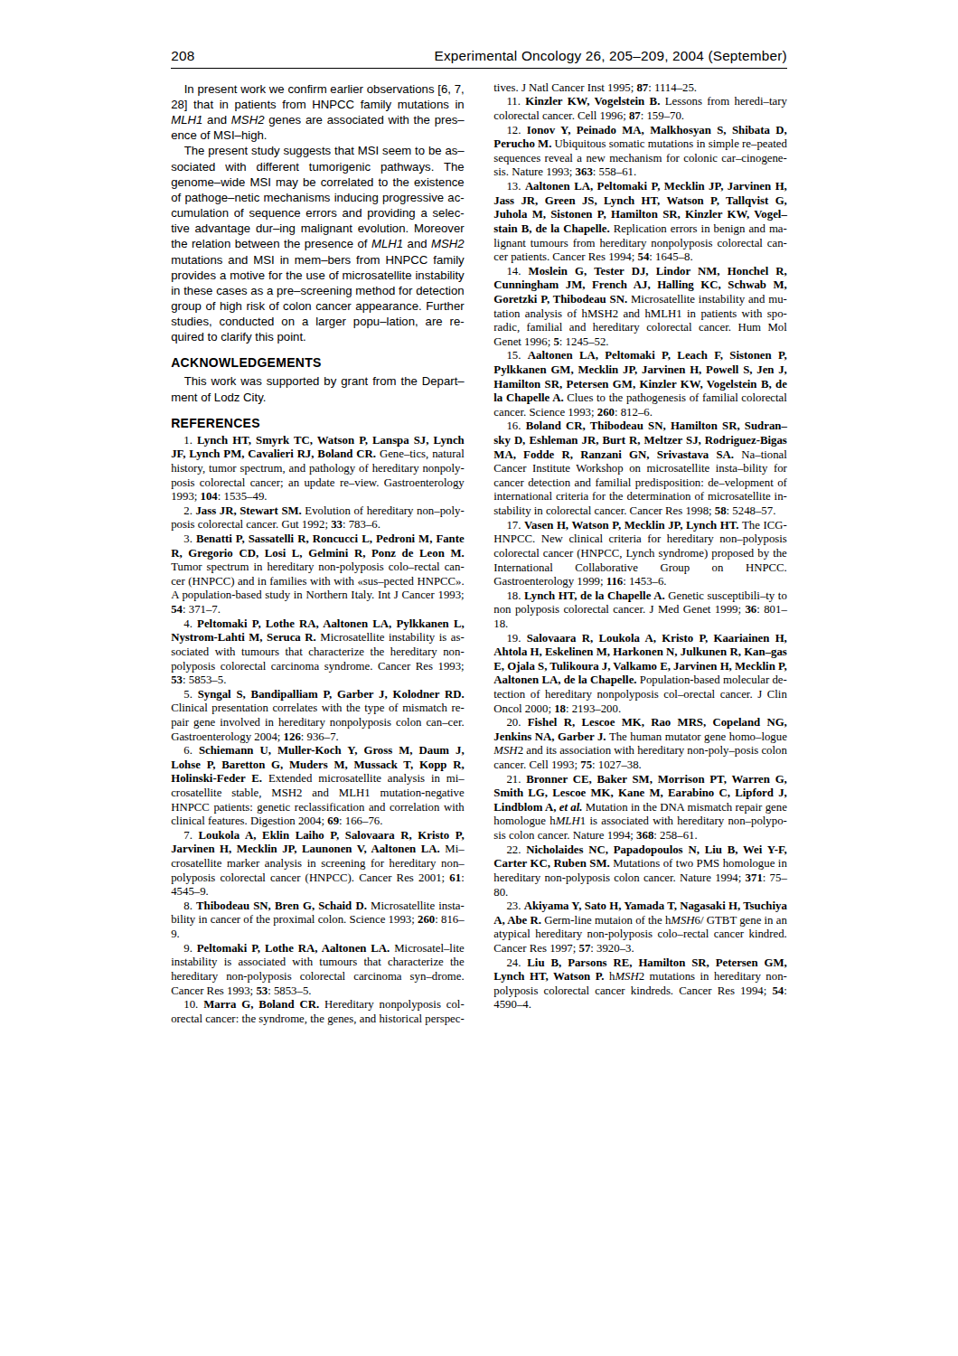208 Experimental Oncology 26, 205–209, 2004 (September)
In present work we confirm earlier observations [6, 7, 28] that in patients from HNPCC family mutations in MLH1 and MSH2 genes are associated with the pres–ence of MSI–high.
The present study suggests that MSI seem to be as–sociated with different tumorigenic pathways. The genome–wide MSI may be correlated to the existence of pathoge–netic mechanisms inducing progressive accumulation of sequence errors and providing a selective advantage dur–ing malignant evolution. Moreover the relation between the presence of MLH1 and MSH2 mutations and MSI in mem–bers from HNPCC family provides a motive for the use of microsatellite instability in these cases as a pre–screening method for detection group of high risk of colon cancer appearance. Further studies, conducted on a larger popu–lation, are required to clarify this point.
ACKNOWLEDGEMENTS
This work was supported by grant from the Depart–ment of Lodz City.
REFERENCES
1. Lynch HT, Smyrk TC, Watson P, Lanspa SJ, Lynch JF, Lynch PM, Cavalieri RJ, Boland CR. Gene–tics, natural history, tumor spectrum, and pathology of hereditary nonpolyposis colorectal cancer; an update re–view. Gastroenterology 1993; 104: 1535–49.
2. Jass JR, Stewart SM. Evolution of hereditary non–polyposis colorectal cancer. Gut 1992; 33: 783–6.
3. Benatti P, Sassatelli R, Roncucci L, Pedroni M, Fante R, Gregorio CD, Losi L, Gelmini R, Ponz de Leon M. Tumor spectrum in hereditary non-polyposis colo–rectal cancer (HNPCC) and in families with with «sus–pected HNPCC». A population-based study in Northern Italy. Int J Cancer 1993; 54: 371–7.
4. Peltomaki P, Lothe RA, Aaltonen LA, Pylkkanen L, Nystrom-Lahti M, Seruca R. Microsatellite instability is associated with tumours that characterize the hereditary non-polyposis colorectal carcinoma syndrome. Cancer Res 1993; 53: 5853–5.
5. Syngal S, Bandipalliam P, Garber J, Kolodner RD. Clinical presentation correlates with the type of mismatch repair gene involved in hereditary nonpolyposis colon can–cer. Gastroenterology 2004; 126: 936–7.
6. Schiemann U, Muller-Koch Y, Gross M, Daum J, Lohse P, Baretton G, Muders M, Mussack T, Kopp R, Holinski-Feder E. Extended microsatellite analysis in mi–crosatellite stable, MSH2 and MLH1 mutation-negative HNPCC patients: genetic reclassification and correlation with clinical features. Digestion 2004; 69: 166–76.
7. Loukola A, Eklin Laiho P, Salovaara R, Kristo P, Jarvinen H, Mecklin JP, Launonen V, Aaltonen LA. Mi–crosatellite marker analysis in screening for hereditary non–polyposis colorectal cancer (HNPCC). Cancer Res 2001; 61: 4545–9.
8. Thibodeau SN, Bren G, Schaid D. Microsatellite instability in cancer of the proximal colon. Science 1993; 260: 816–9.
9. Peltomaki P, Lothe RA, Aaltonen LA. Microsatel–lite instability is associated with tumours that characterize the hereditary non-polyposis colorectal carcinoma syn–drome. Cancer Res 1993; 53: 5853–5.
10. Marra G, Boland CR. Hereditary nonpolyposis colorectal cancer: the syndrome, the genes, and historical perspectives. J Natl Cancer Inst 1995; 87: 1114–25.
11. Kinzler KW, Vogelstein B. Lessons from heredi–tary colorectal cancer. Cell 1996; 87: 159–70.
12. Ionov Y, Peinado MA, Malkhosyan S, Shibata D, Perucho M. Ubiquitous somatic mutations in simple re–peated sequences reveal a new mechanism for colonic car–cinogenesis. Nature 1993; 363: 558–61.
13. Aaltonen LA, Peltomaki P, Mecklin JP, Jarvinen H, Jass JR, Green JS, Lynch HT, Watson P, Tallqvist G, Juhola M, Sistonen P, Hamilton SR, Kinzler KW, Vogel–stain B, de la Chapelle. Replication errors in benign and malignant tumours from hereditary nonpolyposis colorectal cancer patients. Cancer Res 1994; 54: 1645–8.
14. Moslein G, Tester DJ, Lindor NM, Honchel R, Cunningham JM, French AJ, Halling KC, Schwab M, Goretzki P, Thibodeau SN. Microsatellite instability and mutation analysis of hMSH2 and hMLH1 in patients with sporadic, familial and hereditary colorectal cancer. Hum Mol Genet 1996; 5: 1245–52.
15. Aaltonen LA, Peltomaki P, Leach F, Sistonen P, Pylkkanen GM, Mecklin JP, Jarvinen H, Powell S, Jen J, Hamilton SR, Petersen GM, Kinzler KW, Vogelstein B, de la Chapelle A. Clues to the pathogenesis of familial colorectal cancer. Science 1993; 260: 812–6.
16. Boland CR, Thibodeau SN, Hamilton SR, Sudran–sky D, Eshleman JR, Burt R, Meltzer SJ, Rodriguez-Bigas MA, Fodde R, Ranzani GN, Srivastava SA. Na–tional Cancer Institute Workshop on microsatellite insta–bility for cancer detection and familial predisposition: de–velopment of international criteria for the determination of microsatellite instability in colorectal cancer. Cancer Res 1998; 58: 5248–57.
17. Vasen H, Watson P, Mecklin JP, Lynch HT. The ICG-HNPCC. New clinical criteria for hereditary non–polyposis colorectal cancer (HNPCC, Lynch syndrome) proposed by the International Collaborative Group on HNPCC. Gastroenterology 1999; 116: 1453–6.
18. Lynch HT, de la Chapelle A. Genetic susceptibili–ty to non polyposis colorectal cancer. J Med Genet 1999; 36: 801–18.
19. Salovaara R, Loukola A, Kristo P, Kaariainen H, Ahtola H, Eskelinen M, Harkonen N, Julkunen R, Kan–gas E, Ojala S, Tulikoura J, Valkamo E, Jarvinen H, Mecklin P, Aaltonen LA, de la Chapelle. Population-based molecular detection of hereditary nonpolyposis col–orectal cancer. J Clin Oncol 2000; 18: 2193–200.
20. Fishel R, Lescoe MK, Rao MRS, Copeland NG, Jenkins NA, Garber J. The human mutator gene homo–logue MSH2 and its association with hereditary non-poly–posis colon cancer. Cell 1993; 75: 1027–38.
21. Bronner CE, Baker SM, Morrison PT, Warren G, Smith LG, Lescoe MK, Kane M, Earabino C, Lipford J, Lindblom A, et al. Mutation in the DNA mismatch repair gene homologue hMLH1 is associated with hereditary non–polyposis colon cancer. Nature 1994; 368: 258–61.
22. Nicholaides NC, Papadopoulos N, Liu B, Wei Y-F, Carter KC, Ruben SM. Mutations of two PMS homologue in hereditary non-polyposis colon cancer. Nature 1994; 371: 75–80.
23. Akiyama Y, Sato H, Yamada T, Nagasaki H, Tsuchiya A, Abe R. Germ-line mutaion of the hMSH6/ GTBT gene in an atypical hereditary non-polyposis colo–rectal cancer kindred. Cancer Res 1997; 57: 3920–3.
24. Liu B, Parsons RE, Hamilton SR, Petersen GM, Lynch HT, Watson P. hMSH2 mutations in hereditary non-polyposis colorectal cancer kindreds. Cancer Res 1994; 54: 4590–4.